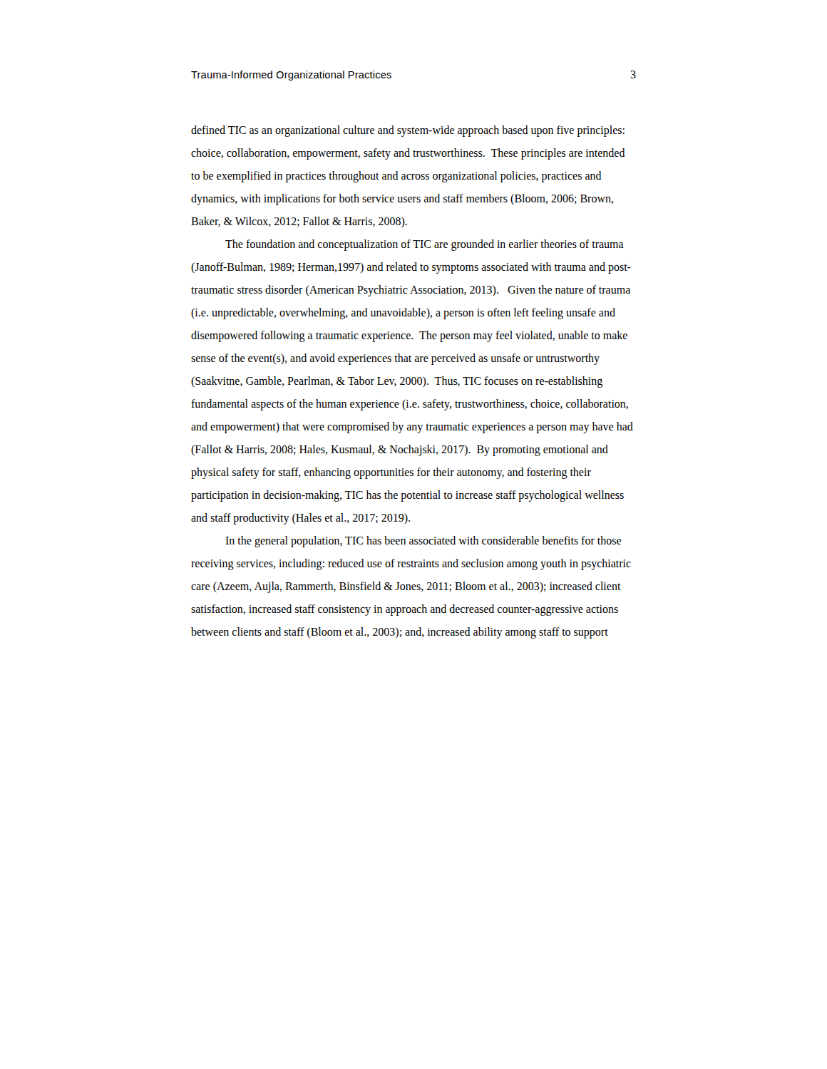Trauma-Informed Organizational Practices 3
defined TIC as an organizational culture and system-wide approach based upon five principles: choice, collaboration, empowerment, safety and trustworthiness. These principles are intended to be exemplified in practices throughout and across organizational policies, practices and dynamics, with implications for both service users and staff members (Bloom, 2006; Brown, Baker, & Wilcox, 2012; Fallot & Harris, 2008).
The foundation and conceptualization of TIC are grounded in earlier theories of trauma (Janoff-Bulman, 1989; Herman,1997) and related to symptoms associated with trauma and post-traumatic stress disorder (American Psychiatric Association, 2013). Given the nature of trauma (i.e. unpredictable, overwhelming, and unavoidable), a person is often left feeling unsafe and disempowered following a traumatic experience. The person may feel violated, unable to make sense of the event(s), and avoid experiences that are perceived as unsafe or untrustworthy (Saakvitne, Gamble, Pearlman, & Tabor Lev, 2000). Thus, TIC focuses on re-establishing fundamental aspects of the human experience (i.e. safety, trustworthiness, choice, collaboration, and empowerment) that were compromised by any traumatic experiences a person may have had (Fallot & Harris, 2008; Hales, Kusmaul, & Nochajski, 2017). By promoting emotional and physical safety for staff, enhancing opportunities for their autonomy, and fostering their participation in decision-making, TIC has the potential to increase staff psychological wellness and staff productivity (Hales et al., 2017; 2019).
In the general population, TIC has been associated with considerable benefits for those receiving services, including: reduced use of restraints and seclusion among youth in psychiatric care (Azeem, Aujla, Rammerth, Binsfield & Jones, 2011; Bloom et al., 2003); increased client satisfaction, increased staff consistency in approach and decreased counter-aggressive actions between clients and staff (Bloom et al., 2003); and, increased ability among staff to support